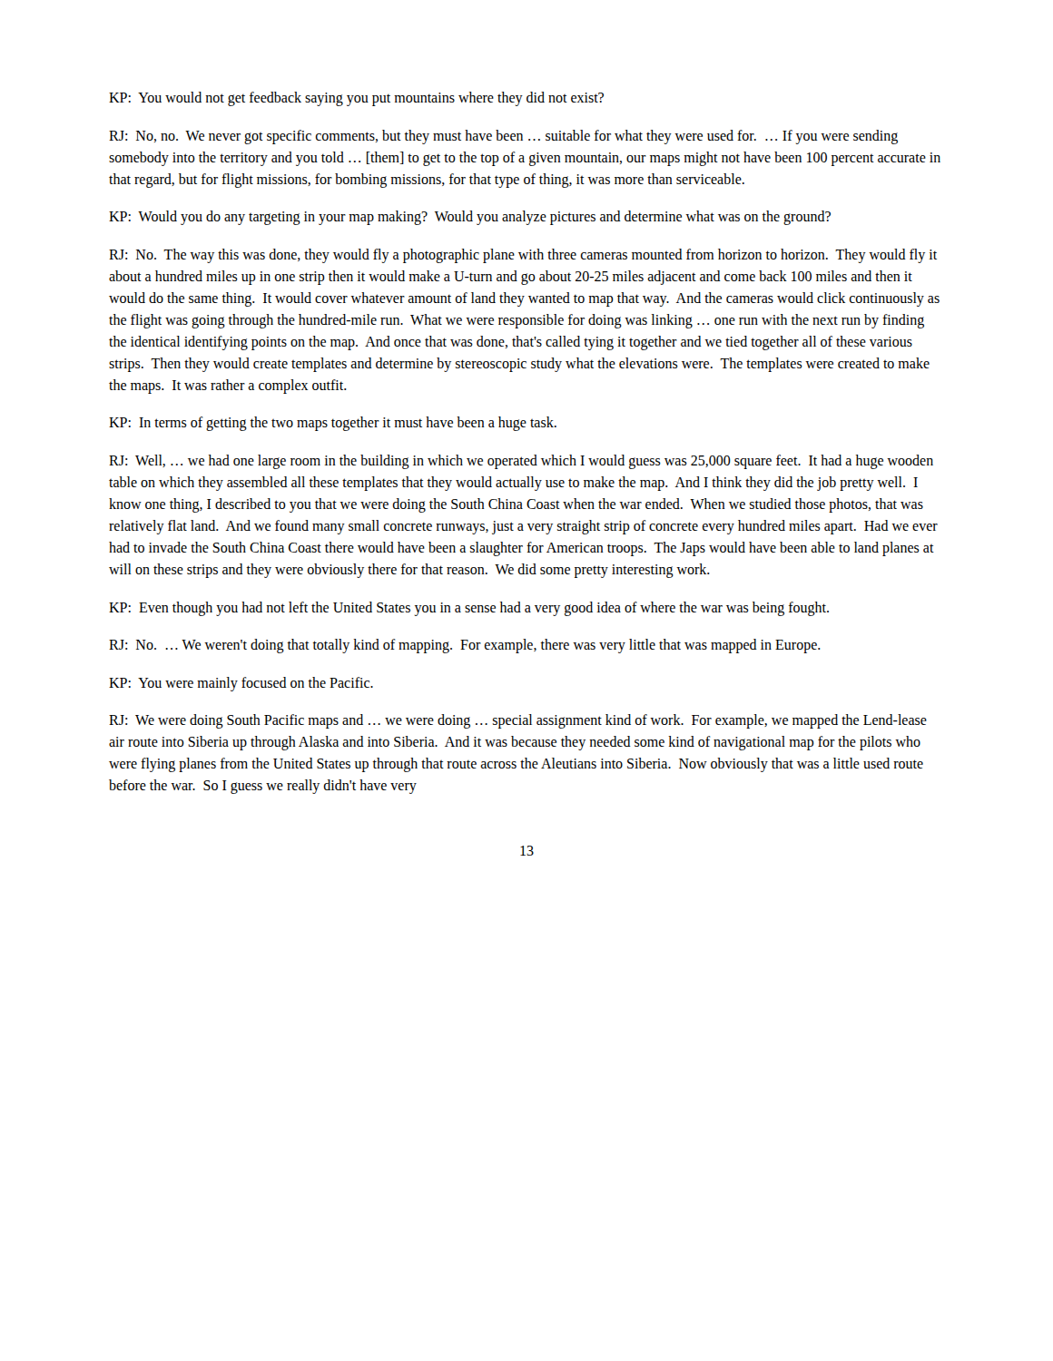KP: You would not get feedback saying you put mountains where they did not exist?
RJ: No, no. We never got specific comments, but they must have been … suitable for what they were used for. … If you were sending somebody into the territory and you told … [them] to get to the top of a given mountain, our maps might not have been 100 percent accurate in that regard, but for flight missions, for bombing missions, for that type of thing, it was more than serviceable.
KP: Would you do any targeting in your map making? Would you analyze pictures and determine what was on the ground?
RJ: No. The way this was done, they would fly a photographic plane with three cameras mounted from horizon to horizon. They would fly it about a hundred miles up in one strip then it would make a U-turn and go about 20-25 miles adjacent and come back 100 miles and then it would do the same thing. It would cover whatever amount of land they wanted to map that way. And the cameras would click continuously as the flight was going through the hundred-mile run. What we were responsible for doing was linking … one run with the next run by finding the identical identifying points on the map. And once that was done, that's called tying it together and we tied together all of these various strips. Then they would create templates and determine by stereoscopic study what the elevations were. The templates were created to make the maps. It was rather a complex outfit.
KP: In terms of getting the two maps together it must have been a huge task.
RJ: Well, … we had one large room in the building in which we operated which I would guess was 25,000 square feet. It had a huge wooden table on which they assembled all these templates that they would actually use to make the map. And I think they did the job pretty well. I know one thing, I described to you that we were doing the South China Coast when the war ended. When we studied those photos, that was relatively flat land. And we found many small concrete runways, just a very straight strip of concrete every hundred miles apart. Had we ever had to invade the South China Coast there would have been a slaughter for American troops. The Japs would have been able to land planes at will on these strips and they were obviously there for that reason. We did some pretty interesting work.
KP: Even though you had not left the United States you in a sense had a very good idea of where the war was being fought.
RJ: No. … We weren't doing that totally kind of mapping. For example, there was very little that was mapped in Europe.
KP: You were mainly focused on the Pacific.
RJ: We were doing South Pacific maps and … we were doing … special assignment kind of work. For example, we mapped the Lend-lease air route into Siberia up through Alaska and into Siberia. And it was because they needed some kind of navigational map for the pilots who were flying planes from the United States up through that route across the Aleutians into Siberia. Now obviously that was a little used route before the war. So I guess we really didn't have very
13